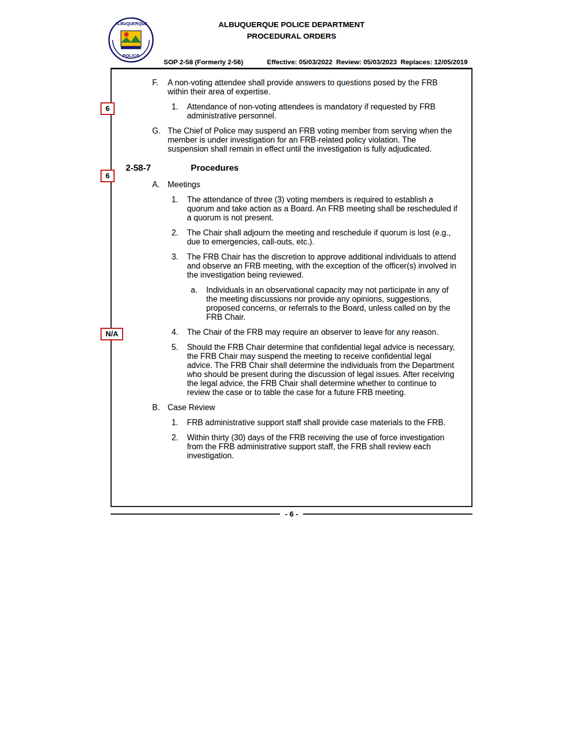ALBUQUERQUE POLICE
ALBUQUERQUE POLICE DEPARTMENT
PROCEDURAL ORDERS
SOP 2-58 (Formerly 2-56) Effective: 05/03/2022 Review: 05/03/2023 Replaces: 12/05/2019
F.
A non-voting attendee shall provide answers to questions posed by the FRB within their area of expertise.
6
1.
Attendance of non-voting attendees is mandatory if requested by FRB administrative personnel.
G.
The Chief of Police may suspend an FRB voting member from serving when the member is under investigation for an FRB-related policy violation. The suspension shall remain in effect until the investigation is fully adjudicated.
6
2-58-7
Procedures
A.
Meetings
1.
The attendance of three (3) voting members is required to establish a quorum and take action as a Board. An FRB meeting shall be rescheduled if a quorum is not present.
2.
The Chair shall adjourn the meeting and reschedule if quorum is lost (e.g., due to emergencies, call-outs, etc.).
3.
The FRB Chair has the discretion to approve additional individuals to attend and observe an FRB meeting, with the exception of the officer(s) involved in the investigation being reviewed.
a.
Individuals in an observational capacity may not participate in any of the meeting discussions nor provide any opinions, suggestions, proposed concerns, or referrals to the Board, unless called on by the FRB Chair.
N/A
4.
The Chair of the FRB may require an observer to leave for any reason.
5.
Should the FRB Chair determine that confidential legal advice is necessary, the FRB Chair may suspend the meeting to receive confidential legal advice. The FRB Chair shall determine the individuals from the Department who should be present during the discussion of legal issues. After receiving the legal advice, the FRB Chair shall determine whether to continue to review the case or to table the case for a future FRB meeting.
B.
Case Review
1.
FRB administrative support staff shall provide case materials to the FRB.
2.
Within thirty (30) days of the FRB receiving the use of force investigation from the FRB administrative support staff, the FRB shall review each investigation.
- 6 -